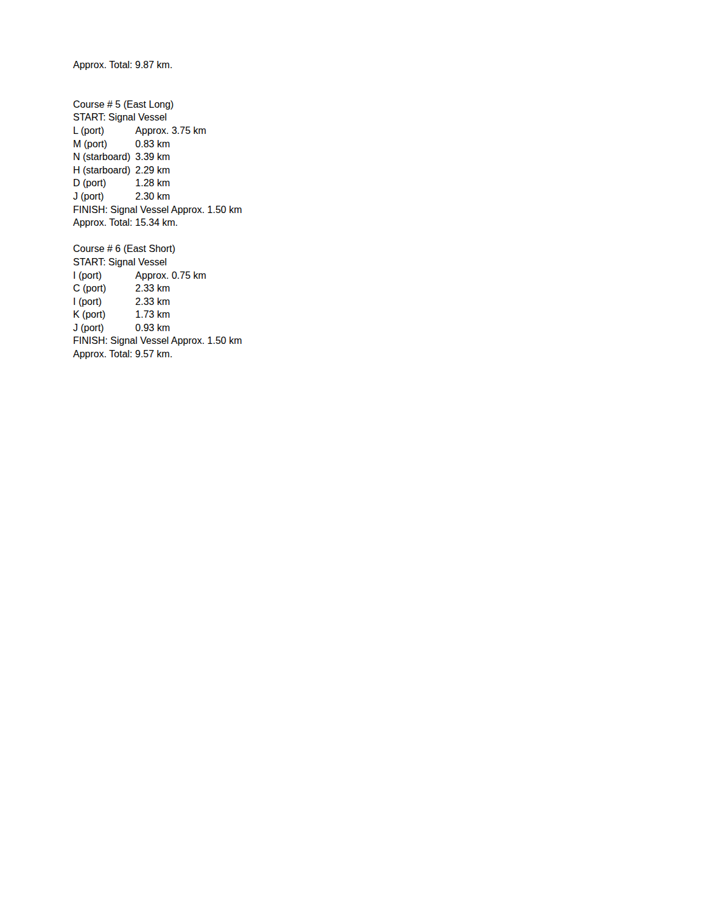Approx. Total: 9.87 km.
Course # 5 (East Long)
START: Signal Vessel
L (port) Approx. 3.75 km
M (port) 0.83 km
N (starboard) 3.39 km
H (starboard) 2.29 km
D (port) 1.28 km
J (port) 2.30 km
FINISH: Signal Vessel Approx. 1.50 km
Approx. Total: 15.34 km.
Course # 6 (East Short)
START: Signal Vessel
I (port) Approx. 0.75 km
C (port) 2.33 km
I (port) 2.33 km
K (port) 1.73 km
J (port) 0.93 km
FINISH: Signal Vessel Approx. 1.50 km
Approx. Total: 9.57 km.